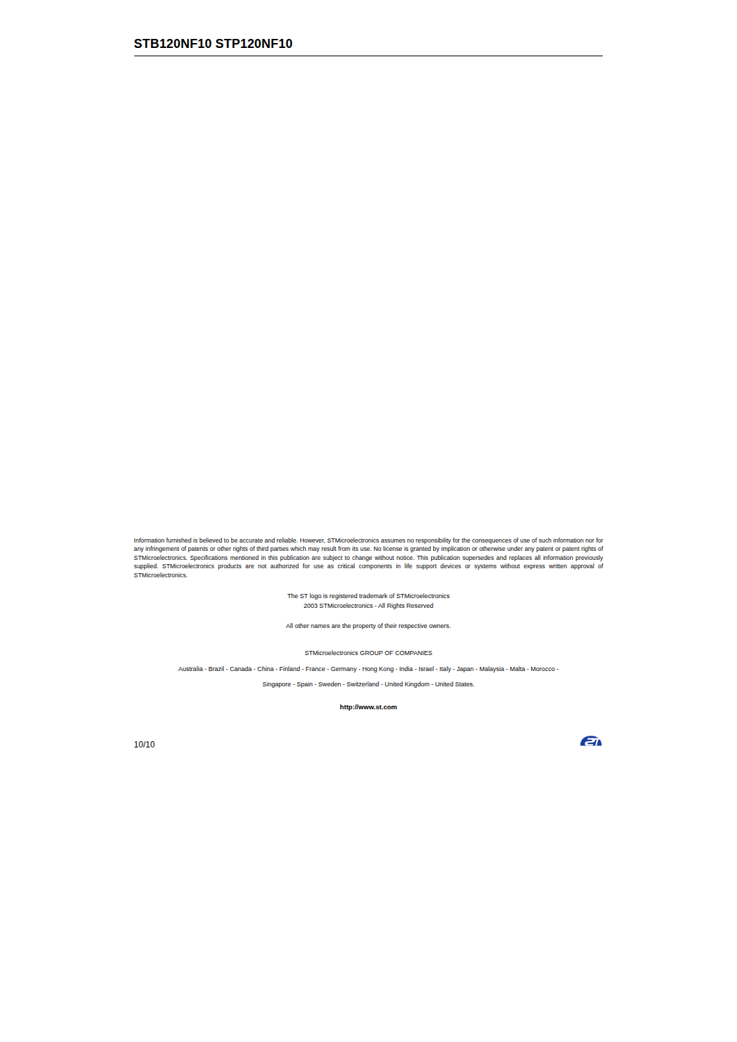STB120NF10 STP120NF10
Information furnished is believed to be accurate and reliable. However, STMicroelectronics assumes no responsibility for the consequences of use of such information nor for any infringement of patents or other rights of third parties which may result from its use. No license is granted by implication or otherwise under any patent or patent rights of STMicroelectronics. Specifications mentioned in this publication are subject to change without notice. This publication supersedes and replaces all information previously supplied. STMicroelectronics products are not authorized for use as critical components in life support devices or systems without express written approval of STMicroelectronics.
The ST logo is registered trademark of STMicroelectronics
2003 STMicroelectronics - All Rights Reserved
All other names are the property of their respective owners.
STMicroelectronics GROUP OF COMPANIES
Australia - Brazil - Canada - China - Finland - France - Germany - Hong Kong - India - Israel - Italy - Japan - Malaysia - Malta - Morocco -
Singapore - Spain - Sweden - Switzerland - United Kingdom - United States.
http://www.st.com
10/10